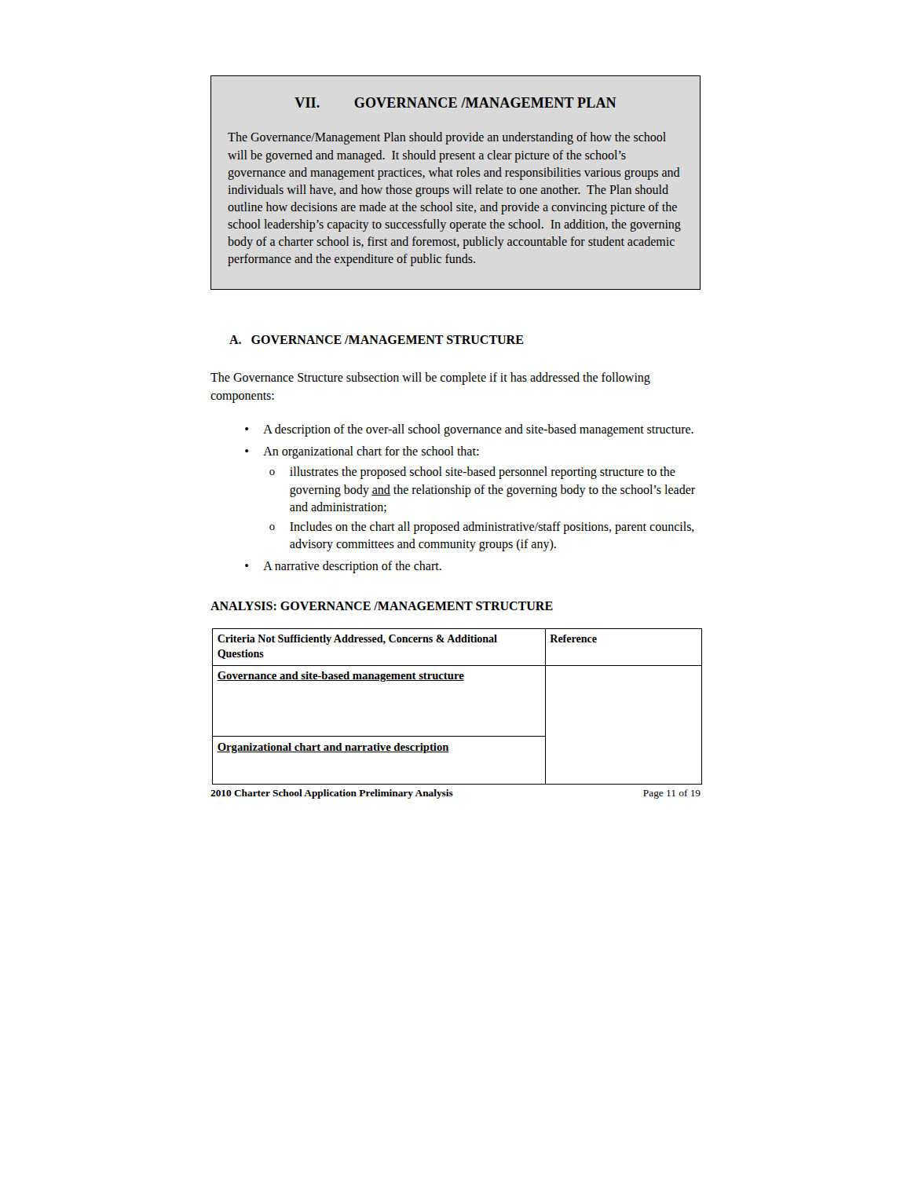VII. GOVERNANCE /MANAGEMENT PLAN
The Governance/Management Plan should provide an understanding of how the school will be governed and managed. It should present a clear picture of the school’s governance and management practices, what roles and responsibilities various groups and individuals will have, and how those groups will relate to one another. The Plan should outline how decisions are made at the school site, and provide a convincing picture of the school leadership’s capacity to successfully operate the school. In addition, the governing body of a charter school is, first and foremost, publicly accountable for student academic performance and the expenditure of public funds.
A. GOVERNANCE /MANAGEMENT STRUCTURE
The Governance Structure subsection will be complete if it has addressed the following components:
A description of the over-all school governance and site-based management structure.
An organizational chart for the school that:
illustrates the proposed school site-based personnel reporting structure to the governing body and the relationship of the governing body to the school’s leader and administration;
Includes on the chart all proposed administrative/staff positions, parent councils, advisory committees and community groups (if any).
A narrative description of the chart.
ANALYSIS: GOVERNANCE /MANAGEMENT STRUCTURE
| Criteria Not Sufficiently Addressed, Concerns & Additional Questions | Reference |
| --- | --- |
| Governance and site-based management structure | |
| Organizational chart and narrative description |
2010 Charter School Application Preliminary Analysis Page 11 of 19